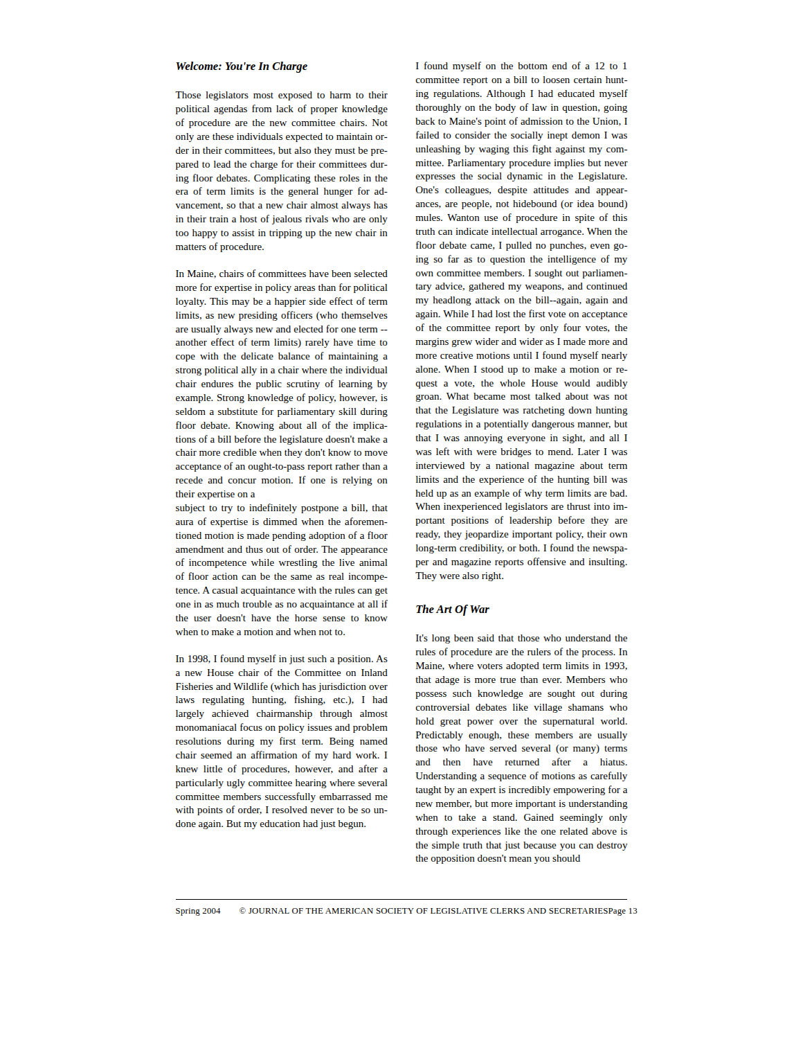Welcome: You're In Charge
Those legislators most exposed to harm to their political agendas from lack of proper knowledge of procedure are the new committee chairs. Not only are these individuals expected to maintain order in their committees, but also they must be prepared to lead the charge for their committees during floor debates. Complicating these roles in the era of term limits is the general hunger for advancement, so that a new chair almost always has in their train a host of jealous rivals who are only too happy to assist in tripping up the new chair in matters of procedure.
In Maine, chairs of committees have been selected more for expertise in policy areas than for political loyalty. This may be a happier side effect of term limits, as new presiding officers (who themselves are usually always new and elected for one term -- another effect of term limits) rarely have time to cope with the delicate balance of maintaining a strong political ally in a chair where the individual chair endures the public scrutiny of learning by example. Strong knowledge of policy, however, is seldom a substitute for parliamentary skill during floor debate. Knowing about all of the implications of a bill before the legislature doesn't make a chair more credible when they don't know to move acceptance of an ought-to-pass report rather than a recede and concur motion. If one is relying on their expertise on a
subject to try to indefinitely postpone a bill, that aura of expertise is dimmed when the aforementioned motion is made pending adoption of a floor amendment and thus out of order. The appearance of incompetence while wrestling the live animal of floor action can be the same as real incompetence. A casual acquaintance with the rules can get one in as much trouble as no acquaintance at all if the user doesn't have the horse sense to know when to make a motion and when not to.
In 1998, I found myself in just such a position. As a new House chair of the Committee on Inland Fisheries and Wildlife (which has jurisdiction over laws regulating hunting, fishing, etc.), I had largely achieved chairmanship through almost monomaniacal focus on policy issues and problem resolutions during my first term. Being named chair seemed an affirmation of my hard work. I knew little of procedures, however, and after a particularly ugly committee hearing where several committee members successfully embarrassed me with points of order, I resolved never to be so undone again. But my education had just begun.
I found myself on the bottom end of a 12 to 1 committee report on a bill to loosen certain hunting regulations. Although I had educated myself thoroughly on the body of law in question, going back to Maine's point of admission to the Union, I failed to consider the socially inept demon I was unleashing by waging this fight against my committee. Parliamentary procedure implies but never expresses the social dynamic in the Legislature. One's colleagues, despite attitudes and appearances, are people, not hidebound (or idea bound) mules. Wanton use of procedure in spite of this truth can indicate intellectual arrogance. When the floor debate came, I pulled no punches, even going so far as to question the intelligence of my own committee members. I sought out parliamentary advice, gathered my weapons, and continued my headlong attack on the bill--again, again and again. While I had lost the first vote on acceptance of the committee report by only four votes, the margins grew wider and wider as I made more and more creative motions until I found myself nearly alone. When I stood up to make a motion or request a vote, the whole House would audibly groan. What became most talked about was not that the Legislature was ratcheting down hunting regulations in a potentially dangerous manner, but that I was annoying everyone in sight, and all I was left with were bridges to mend. Later I was interviewed by a national magazine about term limits and the experience of the hunting bill was held up as an example of why term limits are bad. When inexperienced legislators are thrust into important positions of leadership before they are ready, they jeopardize important policy, their own long-term credibility, or both. I found the newspaper and magazine reports offensive and insulting. They were also right.
The Art Of War
It's long been said that those who understand the rules of procedure are the rulers of the process. In Maine, where voters adopted term limits in 1993, that adage is more true than ever. Members who possess such knowledge are sought out during controversial debates like village shamans who hold great power over the supernatural world. Predictably enough, these members are usually those who have served several (or many) terms and then have returned after a hiatus. Understanding a sequence of motions as carefully taught by an expert is incredibly empowering for a new member, but more important is understanding when to take a stand. Gained seemingly only through experiences like the one related above is the simple truth that just because you can destroy the opposition doesn't mean you should
Spring 2004 © JOURNAL OF THE AMERICAN SOCIETY OF LEGISLATIVE CLERKS AND SECRETARIES Page 13